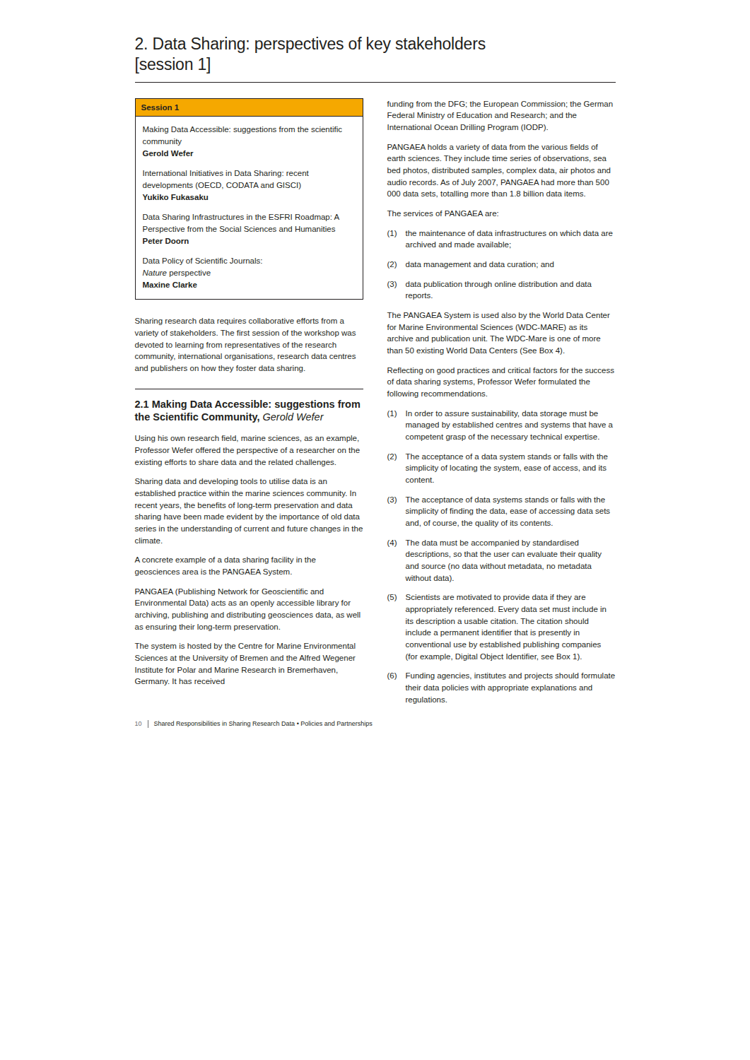2. Data Sharing: perspectives of key stakeholders
[session 1]
Session 1
Making Data Accessible: suggestions from the scientific communityGerold Wefer
International Initiatives in Data Sharing: recent developments (OECD, CODATA and GISCI)Yukiko Fukasaku
Data Sharing Infrastructures in the ESFRI Roadmap: A Perspective from the Social Sciences and HumanitiesPeter Doorn
Data Policy of Scientific Journals:
Nature perspectiveMaxine Clarke
Sharing research data requires collaborative efforts from a variety of stakeholders. The first session of the workshop was devoted to learning from representatives of the research community, international organisations, research data centres and publishers on how they foster data sharing.
2.1 Making Data Accessible: suggestions from the Scientific Community, Gerold Wefer
Using his own research field, marine sciences, as an example, Professor Wefer offered the perspective of a researcher on the existing efforts to share data and the related challenges.
Sharing data and developing tools to utilise data is an established practice within the marine sciences community. In recent years, the benefits of long-term preservation and data sharing have been made evident by the importance of old data series in the understanding of current and future changes in the climate.
A concrete example of a data sharing facility in the geosciences area is the PANGAEA System.
PANGAEA (Publishing Network for Geoscientific and Environmental Data) acts as an openly accessible library for archiving, publishing and distributing geosciences data, as well as ensuring their long-term preservation.
The system is hosted by the Centre for Marine Environmental Sciences at the University of Bremen and the Alfred Wegener Institute for Polar and Marine Research in Bremerhaven, Germany. It has received
funding from the DFG; the European Commission; the German Federal Ministry of Education and Research; and the International Ocean Drilling Program (IODP).
PANGAEA holds a variety of data from the various fields of earth sciences. They include time series of observations, sea bed photos, distributed samples, complex data, air photos and audio records. As of July 2007, PANGAEA had more than 500 000 data sets, totalling more than 1.8 billion data items.
The services of PANGAEA are:
(1) the maintenance of data infrastructures on which data are archived and made available;
(2) data management and data curation; and
(3) data publication through online distribution and data reports.
The PANGAEA System is used also by the World Data Center for Marine Environmental Sciences (WDC-MARE) as its archive and publication unit. The WDC-Mare is one of more than 50 existing World Data Centers (See Box 4).
Reflecting on good practices and critical factors for the success of data sharing systems, Professor Wefer formulated the following recommendations.
(1) In order to assure sustainability, data storage must be managed by established centres and systems that have a competent grasp of the necessary technical expertise.
(2) The acceptance of a data system stands or falls with the simplicity of locating the system, ease of access, and its content.
(3) The acceptance of data systems stands or falls with the simplicity of finding the data, ease of accessing data sets and, of course, the quality of its contents.
(4) The data must be accompanied by standardised descriptions, so that the user can evaluate their quality and source (no data without metadata, no metadata without data).
(5) Scientists are motivated to provide data if they are appropriately referenced. Every data set must include in its description a usable citation. The citation should include a permanent identifier that is presently in conventional use by established publishing companies (for example, Digital Object Identifier, see Box 1).
(6) Funding agencies, institutes and projects should formulate their data policies with appropriate explanations and regulations.
10 Shared Responsibilities in Sharing Research Data • Policies and Partnerships